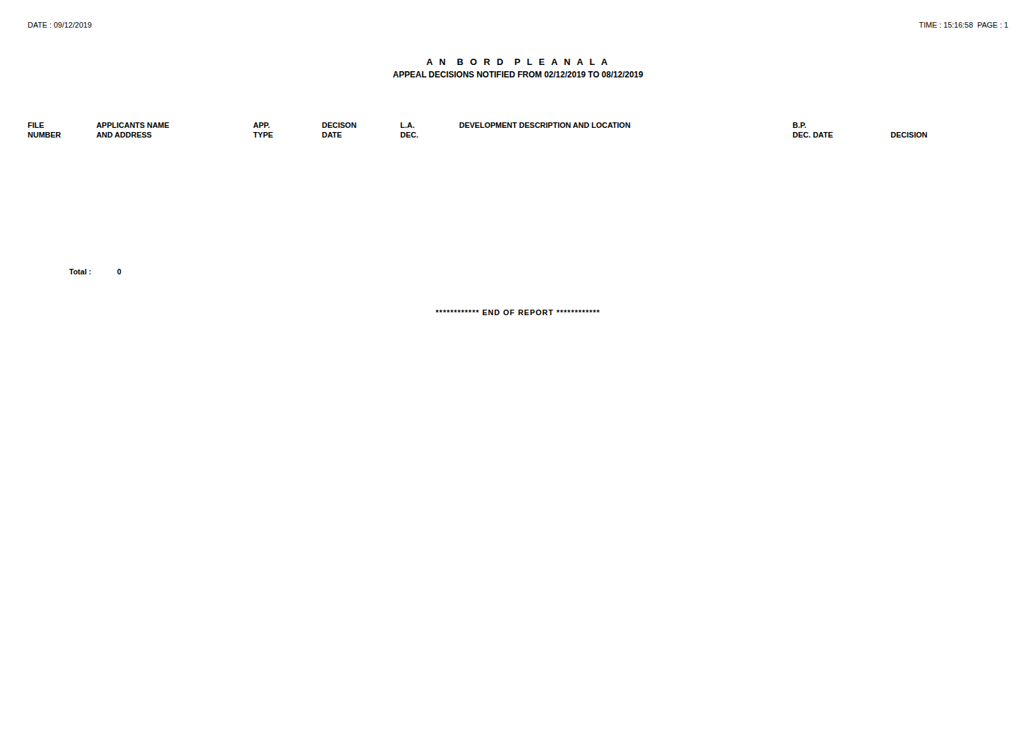DATE : 09/12/2019 TIME : 15:16:58 PAGE : 1
A N B O R D P L E A N A L A
APPEAL DECISIONS NOTIFIED FROM 02/12/2019 TO 08/12/2019
| FILE | APPLICANTS NAME | APP. | DECISON | L.A. | DEVELOPMENT DESCRIPTION AND LOCATION | B.P. | |
| --- | --- | --- | --- | --- | --- | --- | --- |
| NUMBER | AND ADDRESS | TYPE | DATE | DEC. | | DEC. DATE | DECISION |
| Total : | 0 | |
************ END OF REPORT ************